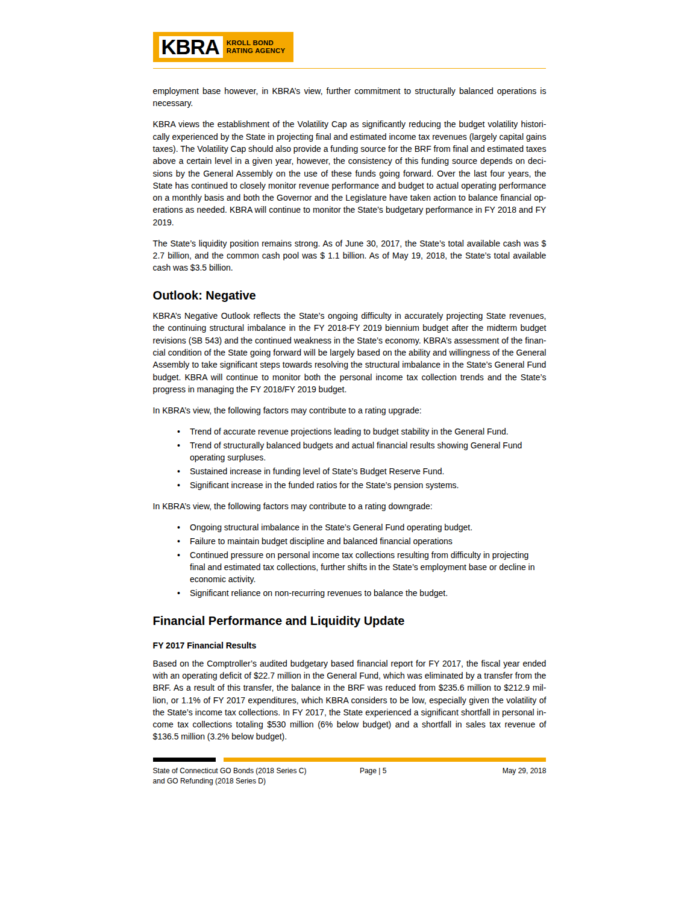KBRA KROLL BOND
RATING AGENCY
employment base however, in KBRA’s view, further commitment to structurally balanced operations is necessary.
KBRA views the establishment of the Volatility Cap as significantly reducing the budget volatility historically experienced by the State in projecting final and estimated income tax revenues (largely capital gains taxes). The Volatility Cap should also provide a funding source for the BRF from final and estimated taxes above a certain level in a given year, however, the consistency of this funding source depends on decisions by the General Assembly on the use of these funds going forward. Over the last four years, the State has continued to closely monitor revenue performance and budget to actual operating performance on a monthly basis and both the Governor and the Legislature have taken action to balance financial operations as needed. KBRA will continue to monitor the State’s budgetary performance in FY 2018 and FY 2019.
The State’s liquidity position remains strong. As of June 30, 2017, the State’s total available cash was $ 2.7 billion, and the common cash pool was $ 1.1 billion. As of May 19, 2018, the State’s total available cash was $3.5 billion.
Outlook: Negative
KBRA’s Negative Outlook reflects the State’s ongoing difficulty in accurately projecting State revenues, the continuing structural imbalance in the FY 2018-FY 2019 biennium budget after the midterm budget revisions (SB 543) and the continued weakness in the State’s economy. KBRA’s assessment of the financial condition of the State going forward will be largely based on the ability and willingness of the General Assembly to take significant steps towards resolving the structural imbalance in the State’s General Fund budget. KBRA will continue to monitor both the personal income tax collection trends and the State’s progress in managing the FY 2018/FY 2019 budget.
In KBRA’s view, the following factors may contribute to a rating upgrade:
Trend of accurate revenue projections leading to budget stability in the General Fund.
Trend of structurally balanced budgets and actual financial results showing General Fund operating surpluses.
Sustained increase in funding level of State’s Budget Reserve Fund.
Significant increase in the funded ratios for the State’s pension systems.
In KBRA’s view, the following factors may contribute to a rating downgrade:
Ongoing structural imbalance in the State’s General Fund operating budget.
Failure to maintain budget discipline and balanced financial operations
Continued pressure on personal income tax collections resulting from difficulty in projecting final and estimated tax collections, further shifts in the State’s employment base or decline in economic activity.
Significant reliance on non-recurring revenues to balance the budget.
Financial Performance and Liquidity Update
FY 2017 Financial Results
Based on the Comptroller’s audited budgetary based financial report for FY 2017, the fiscal year ended with an operating deficit of $22.7 million in the General Fund, which was eliminated by a transfer from the BRF. As a result of this transfer, the balance in the BRF was reduced from $235.6 million to $212.9 million, or 1.1% of FY 2017 expenditures, which KBRA considers to be low, especially given the volatility of the State’s income tax collections. In FY 2017, the State experienced a significant shortfall in personal income tax collections totaling $530 million (6% below budget) and a shortfall in sales tax revenue of $136.5 million (3.2% below budget).
State of Connecticut GO Bonds (2018 Series C)
and GO Refunding (2018 Series D)
Page | 5
May 29, 2018